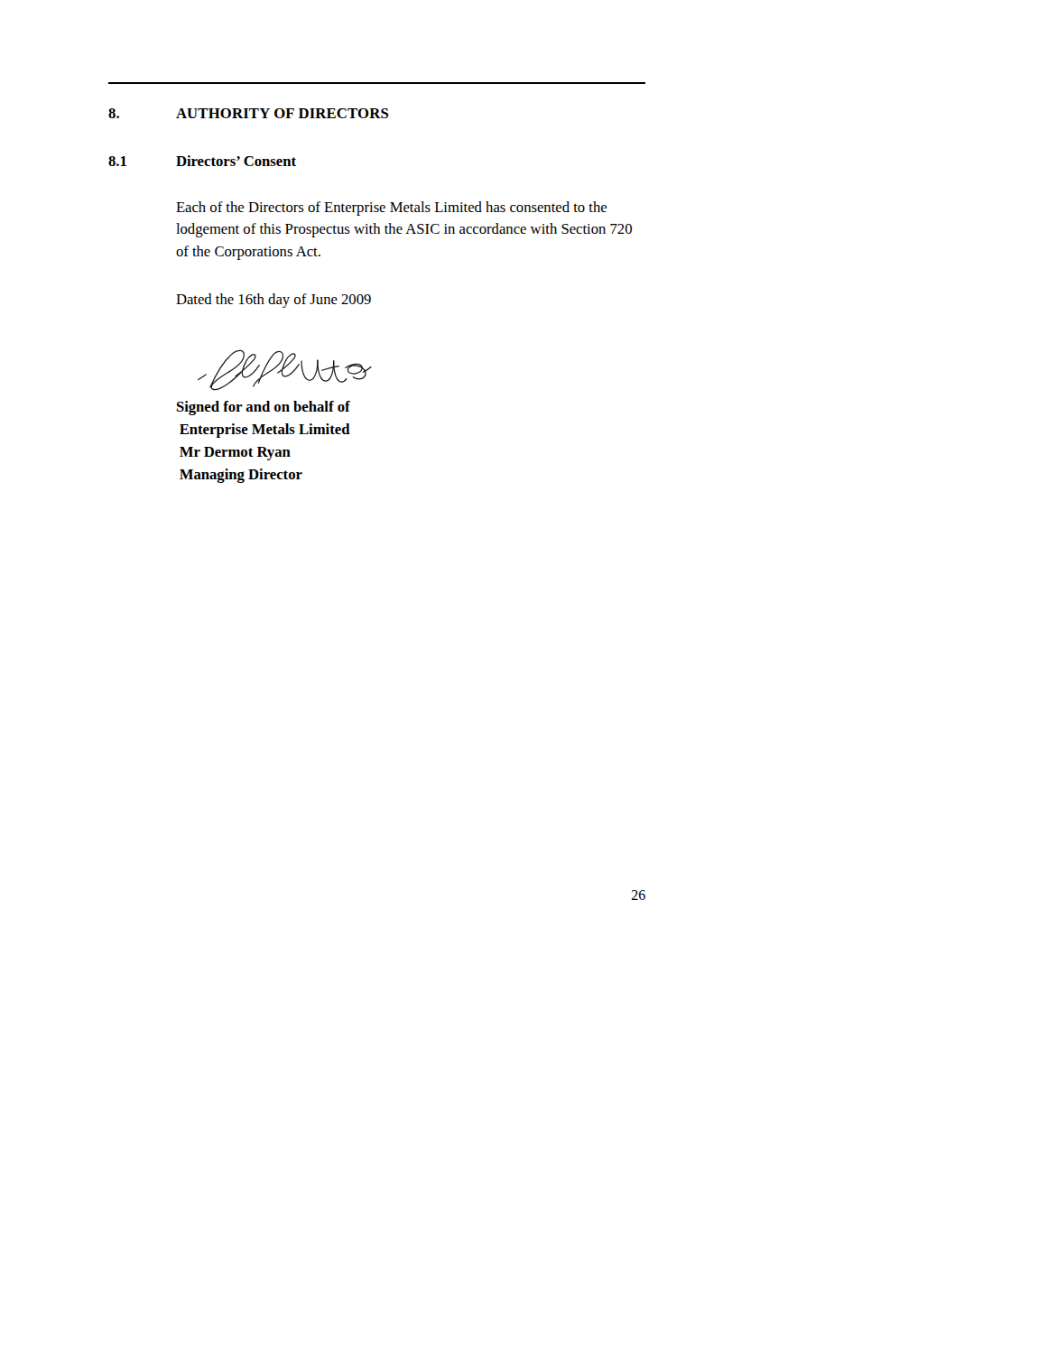8. AUTHORITY OF DIRECTORS
8.1 Directors’ Consent
Each of the Directors of Enterprise Metals Limited has consented to the lodgement of this Prospectus with the ASIC in accordance with Section 720 of the Corporations Act.
Dated the 16th day of June 2009
Signed for and on behalf of
Enterprise Metals Limited
Mr Dermot Ryan
Managing Director
26